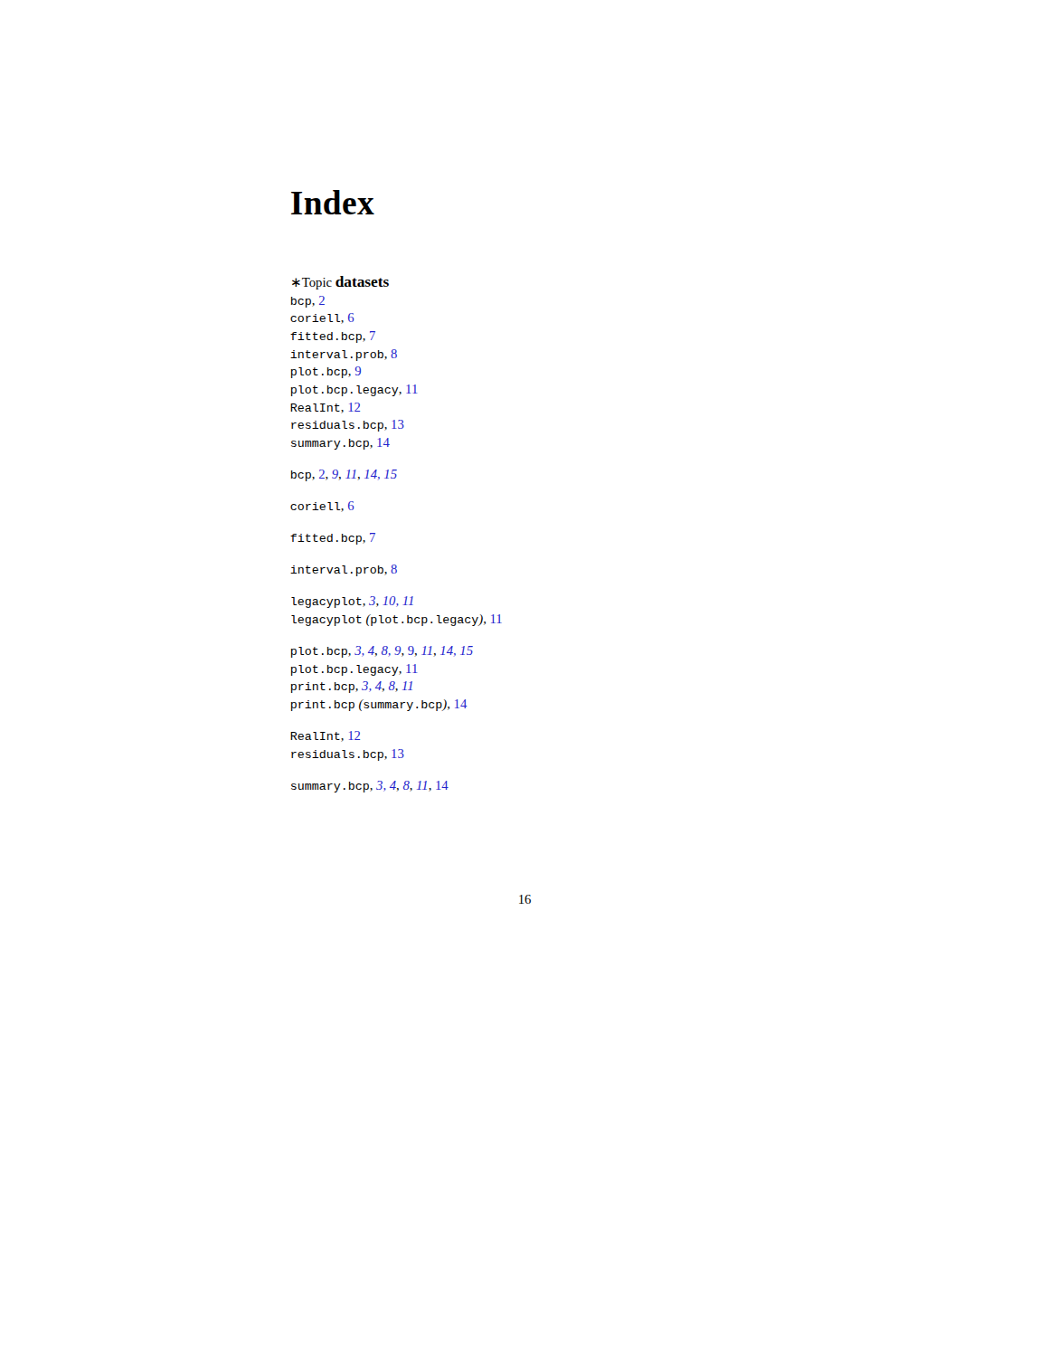Index
∗Topic datasets
bcp, 2
coriell, 6
fitted.bcp, 7
interval.prob, 8
plot.bcp, 9
plot.bcp.legacy, 11
RealInt, 12
residuals.bcp, 13
summary.bcp, 14
bcp, 2, 9, 11, 14, 15
coriell, 6
fitted.bcp, 7
interval.prob, 8
legacyplot, 3, 10, 11
legacyplot (plot.bcp.legacy), 11
plot.bcp, 3, 4, 8, 9, 9, 11, 14, 15
plot.bcp.legacy, 11
print.bcp, 3, 4, 8, 11
print.bcp (summary.bcp), 14
RealInt, 12
residuals.bcp, 13
summary.bcp, 3, 4, 8, 11, 14
16